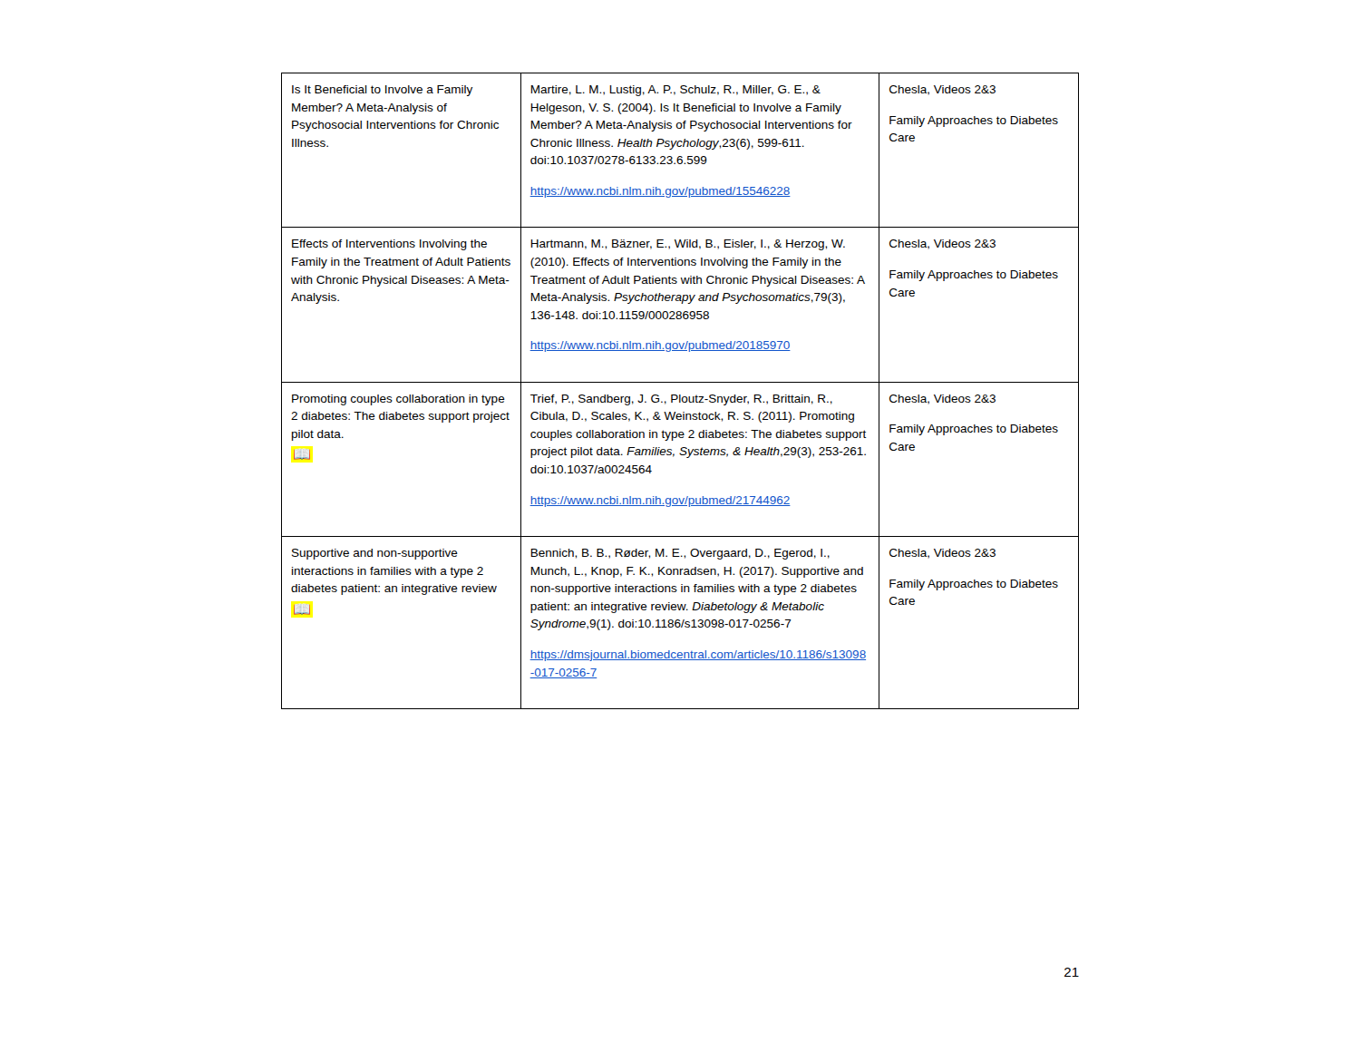| Is It Beneficial to Involve a Family Member? A Meta-Analysis of Psychosocial Interventions for Chronic Illness. | Martire, L. M., Lustig, A. P., Schulz, R., Miller, G. E., & Helgeson, V. S. (2004). Is It Beneficial to Involve a Family Member? A Meta-Analysis of Psychosocial Interventions for Chronic Illness. Health Psychology ,23(6), 599-611. doi:10.1037/0278-6133.23.6.599 https://www.ncbi.nlm.nih.gov/pubmed/15546228 | Chesla, Videos 2&3 Family Approaches to Diabetes Care |
| Effects of Interventions Involving the Family in the Treatment of Adult Patients with Chronic Physical Diseases: A Meta-Analysis. | Hartmann, M., Bäzner, E., Wild, B., Eisler, I., & Herzog, W. (2010). Effects of Interventions Involving the Family in the Treatment of Adult Patients with Chronic Physical Diseases: A Meta-Analysis. Psychotherapy and Psychosomatics ,79(3), 136-148. doi:10.1159/000286958 https://www.ncbi.nlm.nih.gov/pubmed/20185970 | Chesla, Videos 2&3 Family Approaches to Diabetes Care |
| Promoting couples collaboration in type 2 diabetes: The diabetes support project pilot data. 📖 | Trief, P., Sandberg, J. G., Ploutz-Snyder, R., Brittain, R., Cibula, D., Scales, K., & Weinstock, R. S. (2011). Promoting couples collaboration in type 2 diabetes: The diabetes support project pilot data. Families, Systems, & Health ,29(3), 253-261. doi:10.1037/a0024564 https://www.ncbi.nlm.nih.gov/pubmed/21744962 | Chesla, Videos 2&3 Family Approaches to Diabetes Care |
| Supportive and non-supportive interactions in families with a type 2 diabetes patient: an integrative review 📖 | Bennich, B. B., Røder, M. E., Overgaard, D., Egerod, I., Munch, L., Knop, F. K., Konradsen, H. (2017). Supportive and non-supportive interactions in families with a type 2 diabetes patient: an integrative review. Diabetology & Metabolic Syndrome ,9(1). doi:10.1186/s13098-017-0256-7 https://dmsjournal.biomedcentral.com/articles/10.1186/s13098-017-0256-7 | Chesla, Videos 2&3 Family Approaches to Diabetes Care |
21